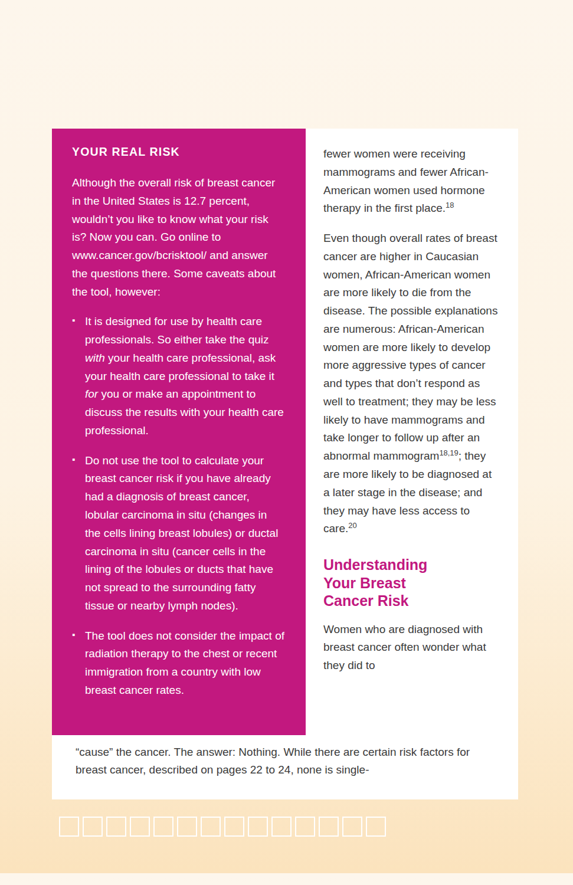Your Real Risk
Although the overall risk of breast cancer in the United States is 12.7 percent, wouldn’t you like to know what your risk is? Now you can. Go online to www.cancer.gov/bcrisktool/ and answer the questions there. Some caveats about the tool, however:
It is designed for use by health care professionals. So either take the quiz with your health care professional, ask your health care professional to take it for you or make an appointment to discuss the results with your health care professional.
Do not use the tool to calculate your breast cancer risk if you have already had a diagnosis of breast cancer, lobular carcinoma in situ (changes in the cells lining breast lobules) or ductal carcinoma in situ (cancer cells in the lining of the lobules or ducts that have not spread to the surrounding fatty tissue or nearby lymph nodes).
The tool does not consider the impact of radiation therapy to the chest or recent immigration from a country with low breast cancer rates.
fewer women were receiving mammograms and fewer African-American women used hormone therapy in the first place.18
Even though overall rates of breast cancer are higher in Caucasian women, African-American women are more likely to die from the disease. The possible explanations are numerous: African-American women are more likely to develop more aggressive types of cancer and types that don’t respond as well to treatment; they may be less likely to have mammograms and take longer to follow up after an abnormal mammogram18,19; they are more likely to be diagnosed at a later stage in the disease; and they may have less access to care.20
Understanding
Your Breast
Cancer Risk
Women who are diagnosed with breast cancer often wonder what they did to
“cause” the cancer. The answer: Nothing. While there are certain risk factors for breast cancer, described on pages 22 to 24, none is single-